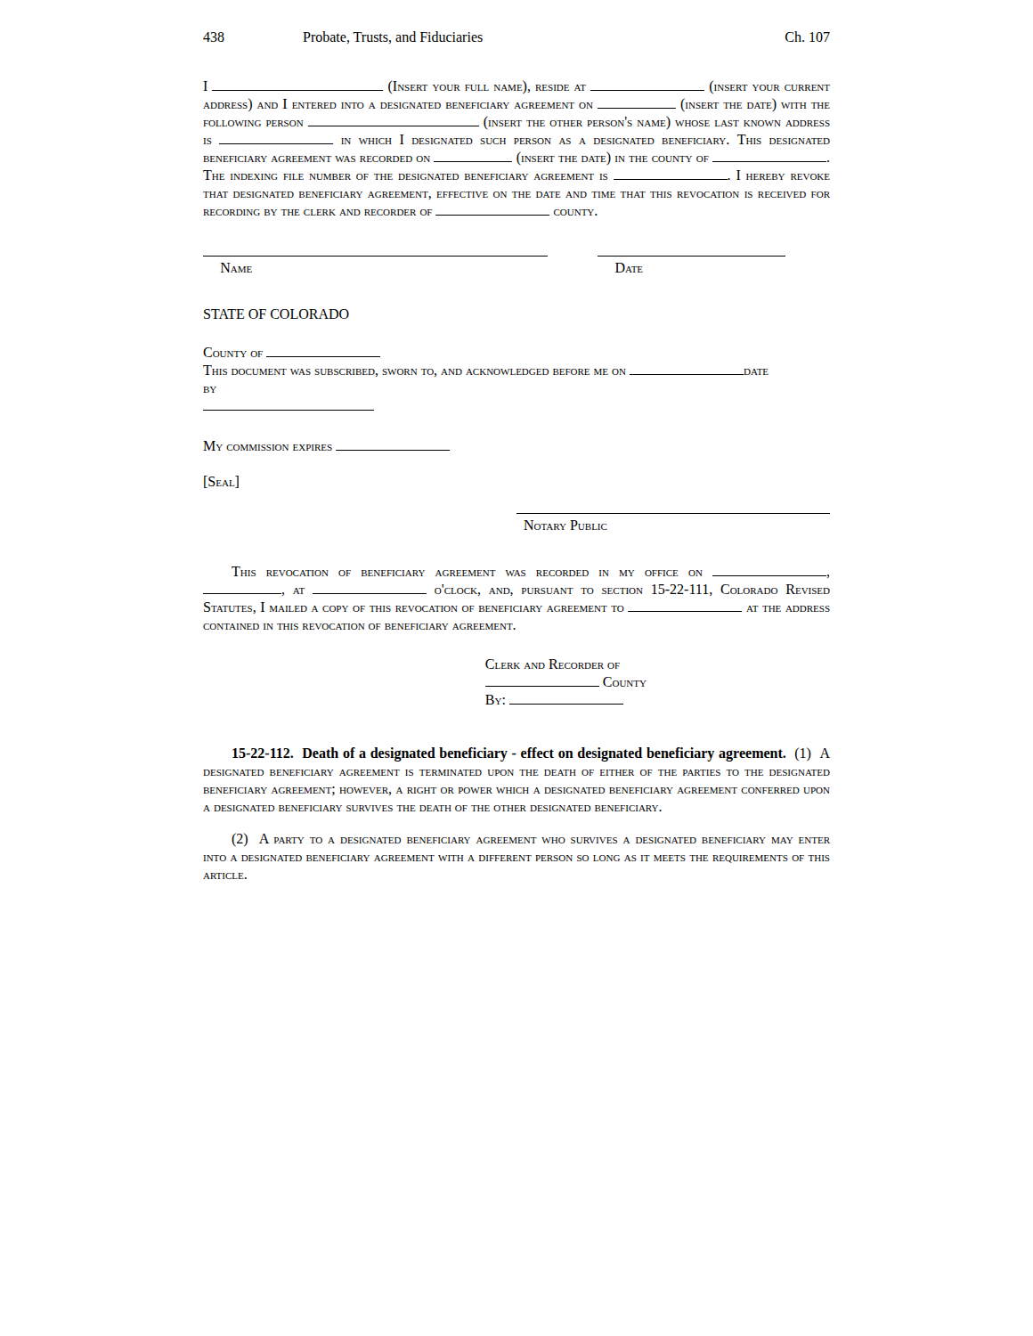438 Probate, Trusts, and Fiduciaries Ch. 107
I (Insert your full name), reside at (insert your current address) and I entered into a designated beneficiary agreement on (insert the date) with the following person (insert the other person's name) whose last known address is in which I designated such person as a designated beneficiary. This designated beneficiary agreement was recorded on (insert the date) in the county of . The indexing file number of the designated beneficiary agreement is . I hereby revoke that designated beneficiary agreement, effective on the date and time that this revocation is received for recording by the clerk and recorder of county.
Name
Date
STATE OF COLORADO
County of
This document was subscribed, sworn to, and acknowledged before me on date
by
My commission expires
[Seal]
Notary Public
This revocation of beneficiary agreement was recorded in my office on , , at o'clock, and, pursuant to section 15-22-111, Colorado Revised Statutes, I mailed a copy of this revocation of beneficiary agreement to at the address contained in this revocation of beneficiary agreement.
Clerk and Recorder of
County
By:
15-22-112. Death of a designated beneficiary - effect on designated beneficiary agreement. (1) A designated beneficiary agreement is terminated upon the death of either of the parties to the designated beneficiary agreement; however, a right or power which a designated beneficiary agreement conferred upon a designated beneficiary survives the death of the other designated beneficiary.
(2) A party to a designated beneficiary agreement who survives a designated beneficiary may enter into a designated beneficiary agreement with a different person so long as it meets the requirements of this article.